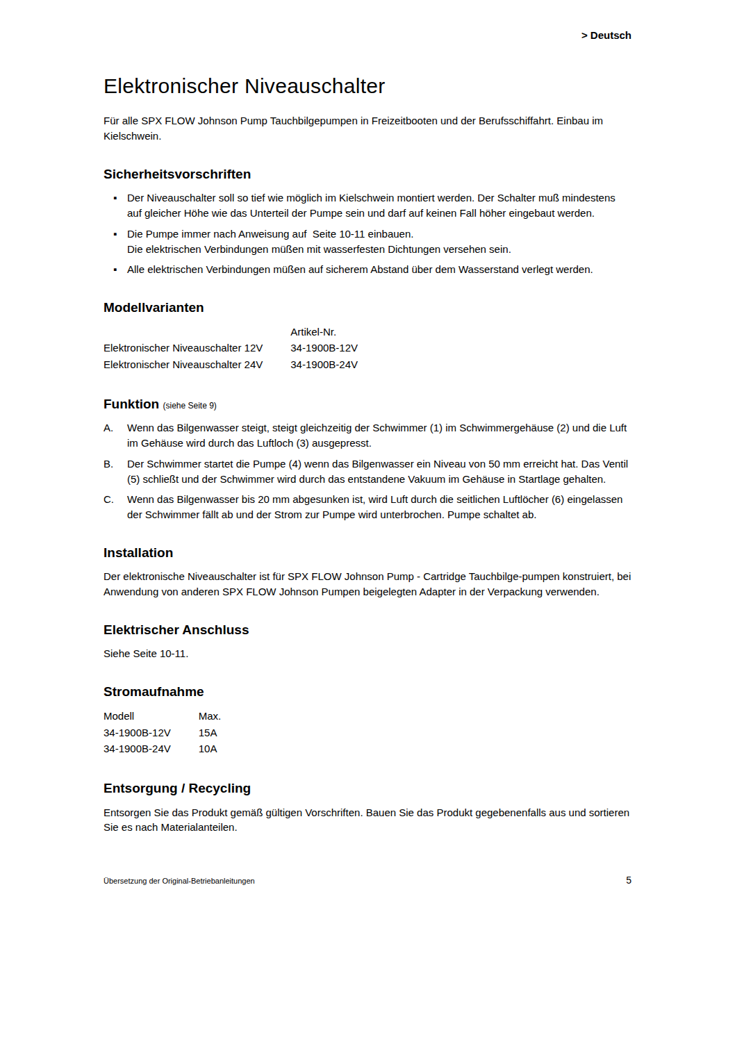> Deutsch
Elektronischer Niveauschalter
Für alle SPX FLOW Johnson Pump Tauchbilgepumpen in Freizeitbooten und der Berufsschiffahrt. Einbau im Kielschwein.
Sicherheitsvorschriften
Der Niveauschalter soll so tief wie möglich im Kielschwein montiert werden. Der Schalter muß mindestens auf gleicher Höhe wie das Unterteil der Pumpe sein und darf auf keinen Fall höher eingebaut werden.
Die Pumpe immer nach Anweisung auf Seite 10-11 einbauen.
Die elektrischen Verbindungen müßen mit wasserfesten Dichtungen versehen sein.
Alle elektrischen Verbindungen müßen auf sicherem Abstand über dem Wasserstand verlegt werden.
Modellvarianten
| | Artikel-Nr. |
| Elektronischer Niveauschalter 12V | 34-1900B-12V |
| Elektronischer Niveauschalter 24V | 34-1900B-24V |
Funktion (siehe Seite 9)
Wenn das Bilgenwasser steigt, steigt gleichzeitig der Schwimmer (1) im Schwimmergehäuse (2) und die Luft im Gehäuse wird durch das Luftloch (3) ausgepresst.
Der Schwimmer startet die Pumpe (4) wenn das Bilgenwasser ein Niveau von 50 mm erreicht hat. Das Ventil (5) schließt und der Schwimmer wird durch das entstandene Vakuum im Gehäuse in Startlage gehalten.
Wenn das Bilgenwasser bis 20 mm abgesunken ist, wird Luft durch die seitlichen Luftlöcher (6) eingelassen der Schwimmer fällt ab und der Strom zur Pumpe wird unterbrochen. Pumpe schaltet ab.
Installation
Der elektronische Niveauschalter ist für SPX FLOW Johnson Pump - Cartridge Tauchbilge-pumpen konstruiert, bei Anwendung von anderen SPX FLOW Johnson Pumpen beigelegten Adapter in der Verpackung verwenden.
Elektrischer Anschluss
Siehe Seite 10-11.
Stromaufnahme
| Modell | Max. |
| 34-1900B-12V | 15A |
| 34-1900B-24V | 10A |
Entsorgung / Recycling
Entsorgen Sie das Produkt gemäß gültigen Vorschriften. Bauen Sie das Produkt gegebenenfalls aus und sortieren Sie es nach Materialanteilen.
Übersetzung der Original-Betriebanleitungen 5